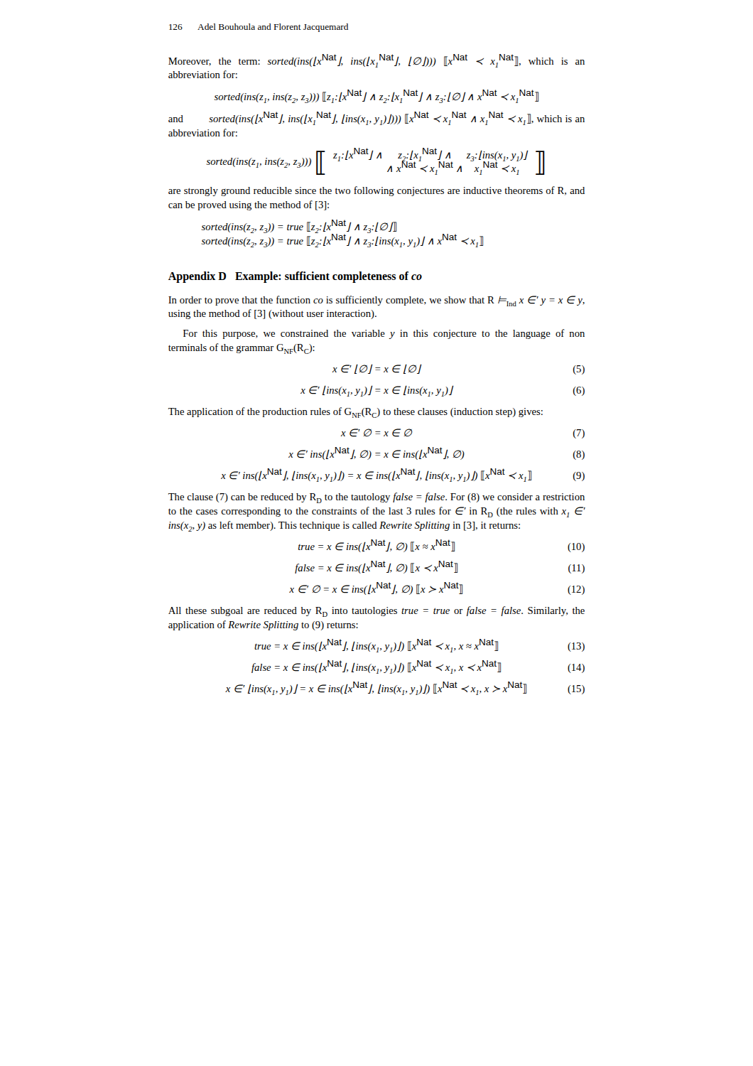126 Adel Bouhoula and Florent Jacquemard
Moreover, the term: sorted(ins( xNat , ins( x1Nat , ∅ ))) ⟦xNat ≺ x1Nat⟧, which is an abbreviation for:
sorted(ins(z1, ins(z2, z3))) ⟦z1: xNat ∧ z2: x1Nat ∧ z3: ∅ ∧ xNat ≺ x1Nat⟧
and sorted(ins( xNat , ins( x1Nat , ins(x1, y1) ))) ⟦xNat ≺ x1Nat ∧ x1Nat ≺ x1⟧, which is an abbreviation for:
sorted(ins(z1, ins(z2, z3))) ⟦
| z 1 : x Nat ∧ | z 2 : x 1 Nat ∧ | z 3 : ins(x 1 , y 1 ) |
| | ∧ x Nat ≺ x 1 Nat ∧ | x 1 Nat ≺ x 1 |
⟧
are strongly ground reducible since the two following conjectures are inductive theorems of R, and can be proved using the method of [3]:
sorted(ins(z2, z3)) = true ⟦z2: xNat ∧ z3: ∅⟧
sorted(ins(z2, z3)) = true ⟦z2: xNat ∧ z3: ins(x1, y1) ∧ xNat ≺ x1⟧
Appendix D Example: sufficient completeness of co
In order to prove that the function co is sufficiently complete, we show that R ⊨Ind x ∈′ y = x ∈ y, using the method of [3] (without user interaction).
For this purpose, we constrained the variable y in this conjecture to the language of non terminals of the grammar GNF(RC):
x ∈′ ∅ = x ∈ ∅(5)
x ∈′ ins(x1, y1) = x ∈ ins(x1, y1)(6)
The application of the production rules of GNF(RC) to these clauses (induction step) gives:
x ∈′ ∅ = x ∈ ∅(7)
x ∈′ ins( xNat , ∅) = x ∈ ins( xNat , ∅)(8)
x ∈′ ins( xNat , ins(x1, y1) ) = x ∈ ins( xNat , ins(x1, y1) ) ⟦xNat ≺ x1⟧(9)
The clause (7) can be reduced by RD to the tautology false = false. For (8) we consider a restriction to the cases corresponding to the constraints of the last 3 rules for ∈′ in RD (the rules with x1 ∈′ ins(x2, y) as left member). This technique is called Rewrite Splitting in [3], it returns:
true = x ∈ ins( xNat , ∅) ⟦x ≈ xNat⟧(10)
false = x ∈ ins( xNat , ∅) ⟦x ≺ xNat⟧(11)
x ∈′ ∅ = x ∈ ins( xNat , ∅) ⟦x ≻ xNat⟧(12)
All these subgoal are reduced by RD into tautologies true = true or false = false. Similarly, the application of Rewrite Splitting to (9) returns:
true = x ∈ ins( xNat , ins(x1, y1) ) ⟦xNat ≺ x1, x ≈ xNat⟧(13)
false = x ∈ ins( xNat , ins(x1, y1) ) ⟦xNat ≺ x1, x ≺ xNat⟧(14)
x ∈′ ins(x1, y1) = x ∈ ins( xNat , ins(x1, y1) ) ⟦xNat ≺ x1, x ≻ xNat⟧(15)